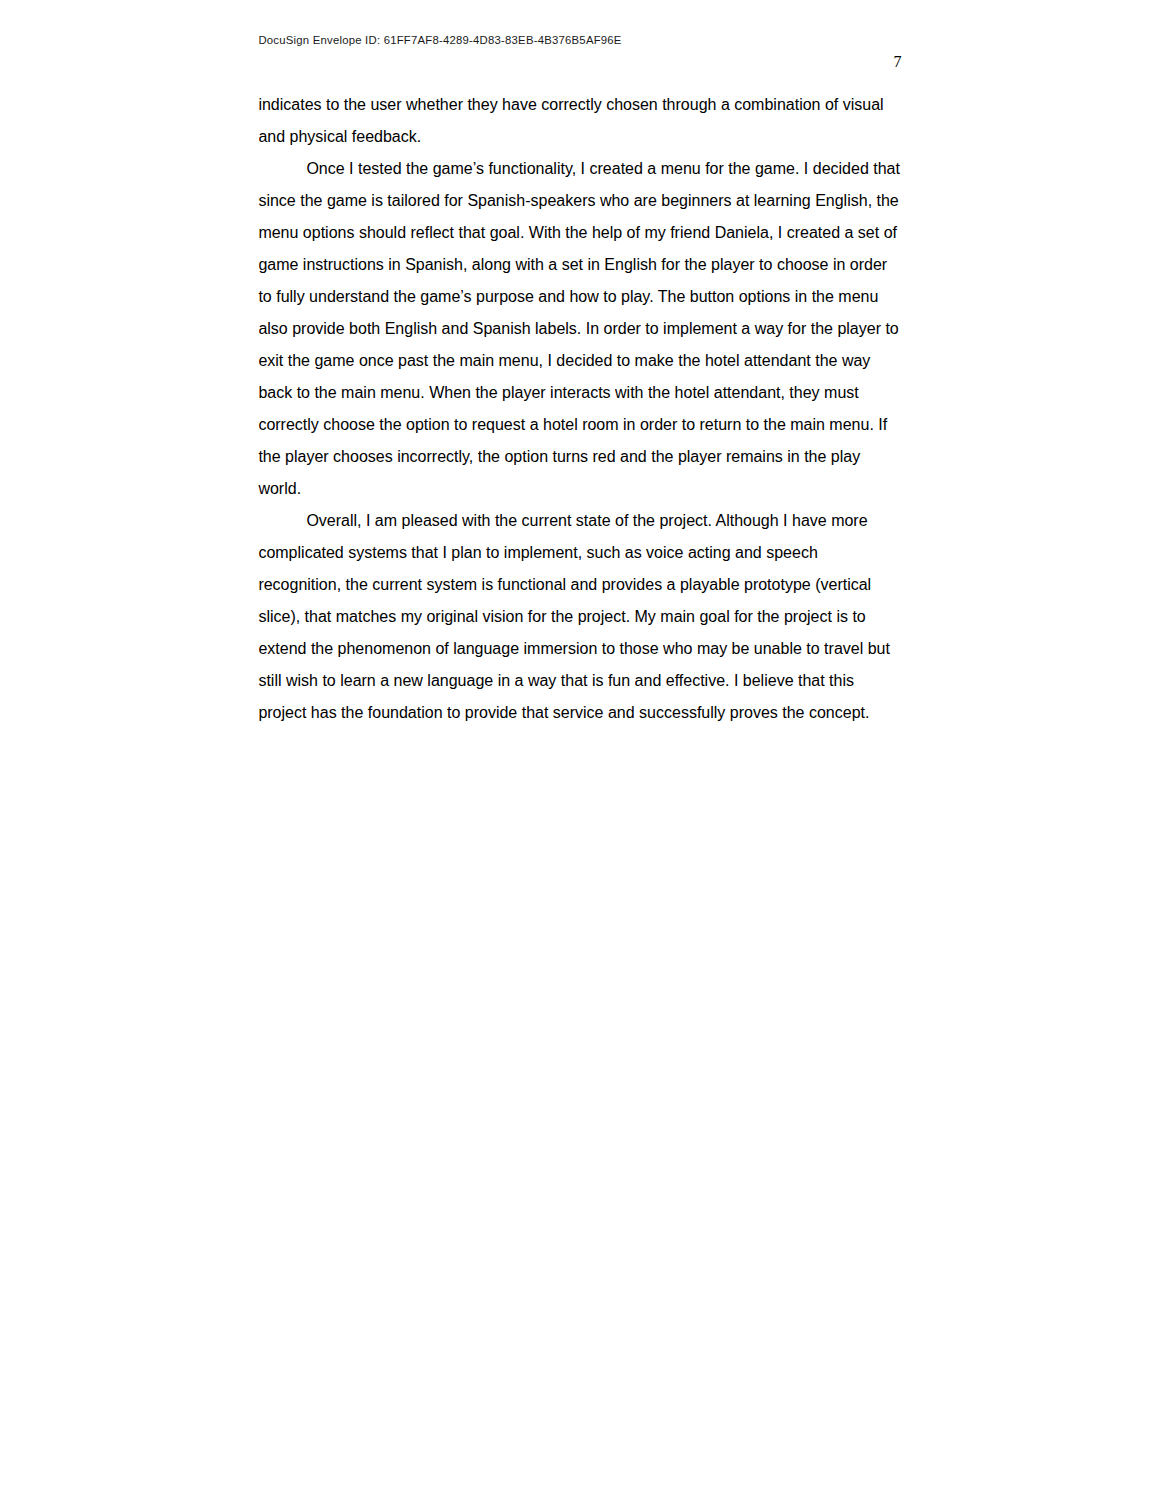DocuSign Envelope ID: 61FF7AF8-4289-4D83-83EB-4B376B5AF96E
7
indicates to the user whether they have correctly chosen through a combination of visual and physical feedback.
Once I tested the game’s functionality, I created a menu for the game. I decided that since the game is tailored for Spanish-speakers who are beginners at learning English, the menu options should reflect that goal. With the help of my friend Daniela, I created a set of game instructions in Spanish, along with a set in English for the player to choose in order to fully understand the game’s purpose and how to play. The button options in the menu also provide both English and Spanish labels. In order to implement a way for the player to exit the game once past the main menu, I decided to make the hotel attendant the way back to the main menu. When the player interacts with the hotel attendant, they must correctly choose the option to request a hotel room in order to return to the main menu. If the player chooses incorrectly, the option turns red and the player remains in the play world.
Overall, I am pleased with the current state of the project. Although I have more complicated systems that I plan to implement, such as voice acting and speech recognition, the current system is functional and provides a playable prototype (vertical slice), that matches my original vision for the project. My main goal for the project is to extend the phenomenon of language immersion to those who may be unable to travel but still wish to learn a new language in a way that is fun and effective. I believe that this project has the foundation to provide that service and successfully proves the concept.